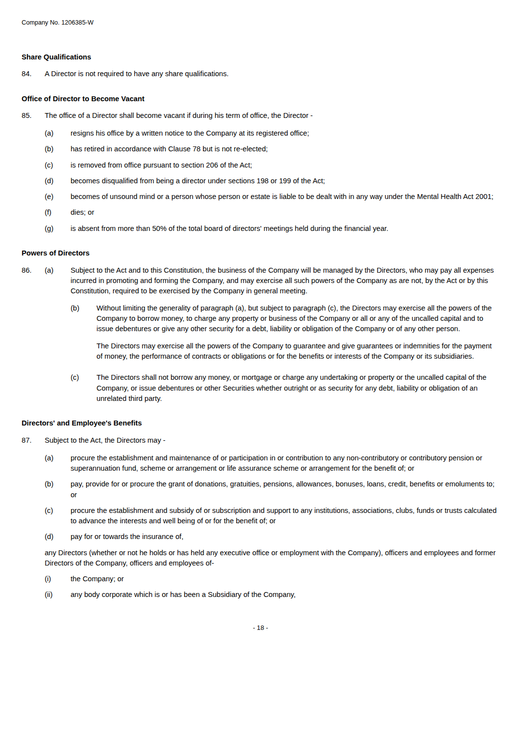Company No. 1206385-W
Share Qualifications
84.
A Director is not required to have any share qualifications.
Office of Director to Become Vacant
85.
The office of a Director shall become vacant if during his term of office, the Director -
(a)
resigns his office by a written notice to the Company at its registered office;
(b)
has retired in accordance with Clause 78 but is not re-elected;
(c)
is removed from office pursuant to section 206 of the Act;
(d)
becomes disqualified from being a director under sections 198 or 199 of the Act;
(e)
becomes of unsound mind or a person whose person or estate is liable to be dealt with in any way under the Mental Health Act 2001;
(f)
dies; or
(g)
is absent from more than 50% of the total board of directors' meetings held during the financial year.
Powers of Directors
86.
(a)
Subject to the Act and to this Constitution, the business of the Company will be managed by the Directors, who may pay all expenses incurred in promoting and forming the Company, and may exercise all such powers of the Company as are not, by the Act or by this Constitution, required to be exercised by the Company in general meeting.
(b)
Without limiting the generality of paragraph (a), but subject to paragraph (c), the Directors may exercise all the powers of the Company to borrow money, to charge any property or business of the Company or all or any of the uncalled capital and to issue debentures or give any other security for a debt, liability or obligation of the Company or of any other person.
The Directors may exercise all the powers of the Company to guarantee and give guarantees or indemnities for the payment of money, the performance of contracts or obligations or for the benefits or interests of the Company or its subsidiaries.
(c)
The Directors shall not borrow any money, or mortgage or charge any undertaking or property or the uncalled capital of the Company, or issue debentures or other Securities whether outright or as security for any debt, liability or obligation of an unrelated third party.
Directors' and Employee's Benefits
87.
Subject to the Act, the Directors may -
(a)
procure the establishment and maintenance of or participation in or contribution to any non-contributory or contributory pension or superannuation fund, scheme or arrangement or life assurance scheme or arrangement for the benefit of; or
(b)
pay, provide for or procure the grant of donations, gratuities, pensions, allowances, bonuses, loans, credit, benefits or emoluments to; or
(c)
procure the establishment and subsidy of or subscription and support to any institutions, associations, clubs, funds or trusts calculated to advance the interests and well being of or for the benefit of; or
(d)
pay for or towards the insurance of,
any Directors (whether or not he holds or has held any executive office or employment with the Company), officers and employees and former Directors of the Company, officers and employees of-
(i)
the Company; or
(ii)
any body corporate which is or has been a Subsidiary of the Company,
- 18 -